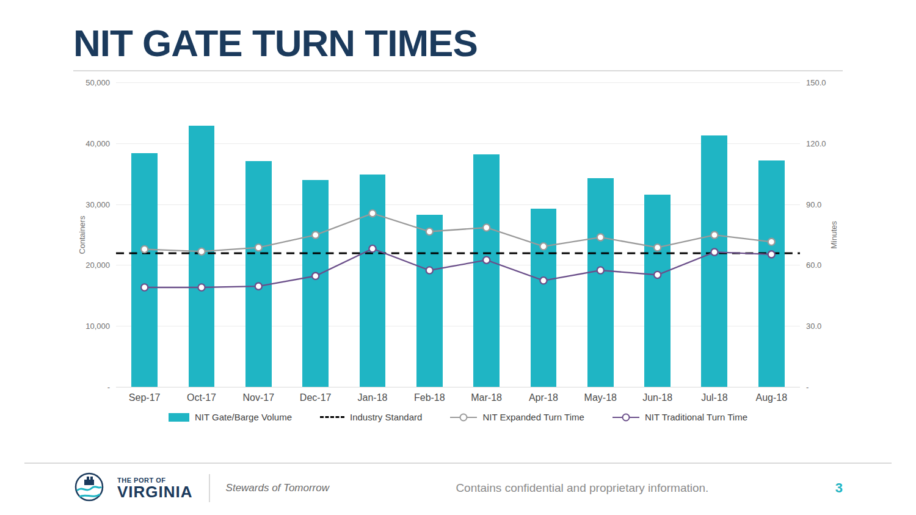NIT Gate Turn Times
50,000 40,000 30,000 20,000 10,000 - 150.0 120.0 90.0 60.0 30.0 - Containers Minutes
Sep-17 Oct-17 Nov-17 Dec-17 Jan-18 Feb-18 Mar-18 Apr-18 May-18 Jun-18 Jul-18 Aug-18
NIT Gate/Barge Volume
Industry Standard
NIT Expanded Turn Time
NIT Traditional Turn Time
THE PORT OF VIRGINIA
Stewards of Tomorrow
Contains confidential and proprietary information.
3